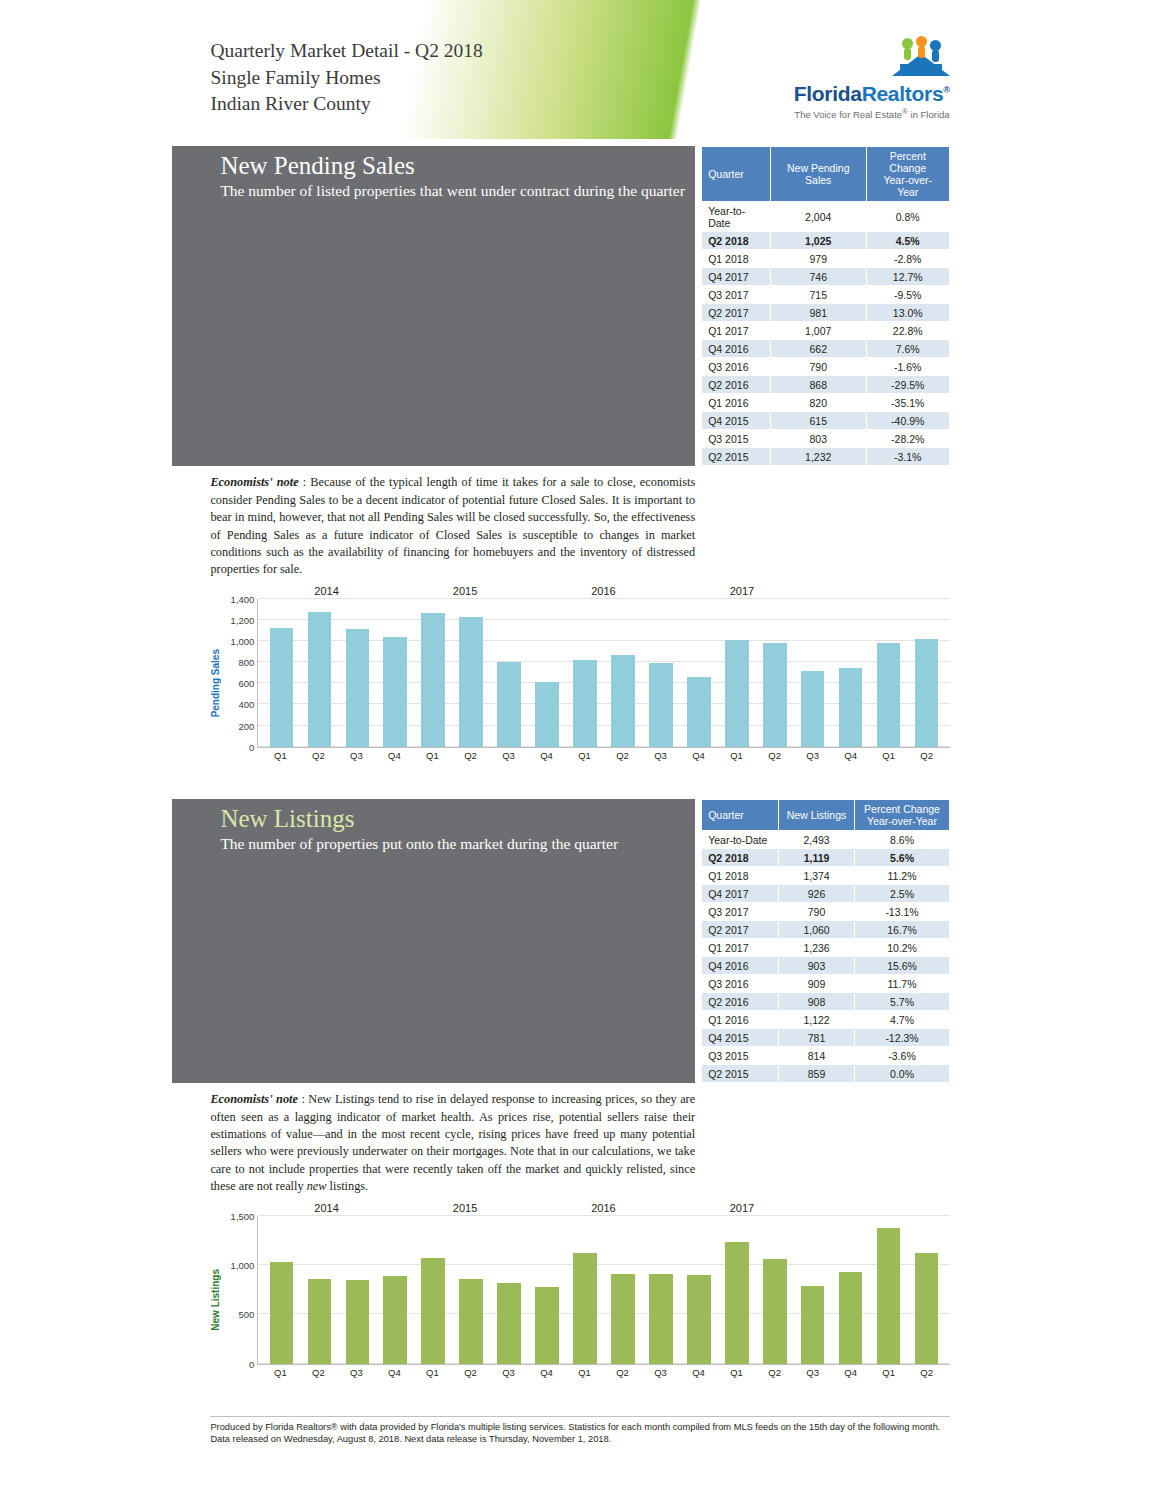Quarterly Market Detail - Q2 2018
Single Family Homes
Indian River County
FloridaRealtors®
The Voice for Real Estate® in Florida
New Pending Sales
The number of listed properties that went under contract during the quarter
| Quarter | New Pending Sales | Percent Change Year-over-Year |
| --- | --- | --- |
| Year-to-Date | 2,004 | 0.8% |
| Q2 2018 | 1,025 | 4.5% |
| Q1 2018 | 979 | -2.8% |
| Q4 2017 | 746 | 12.7% |
| Q3 2017 | 715 | -9.5% |
| Q2 2017 | 981 | 13.0% |
| Q1 2017 | 1,007 | 22.8% |
| Q4 2016 | 662 | 7.6% |
| Q3 2016 | 790 | -1.6% |
| Q2 2016 | 868 | -29.5% |
| Q1 2016 | 820 | -35.1% |
| Q4 2015 | 615 | -40.9% |
| Q3 2015 | 803 | -28.2% |
| Q2 2015 | 1,232 | -3.1% |
Economists' note : Because of the typical length of time it takes for a sale to close, economists consider Pending Sales to be a decent indicator of potential future Closed Sales. It is important to bear in mind, however, that not all Pending Sales will be closed successfully. So, the effectiveness of Pending Sales as a future indicator of Closed Sales is susceptible to changes in market conditions such as the availability of financing for homebuyers and the inventory of distressed properties for sale.
Pending Sales
2014201520162017
0
200
400
600
800
1,000
1,200
1,400
Q1 Q2 Q3 Q4 Q1 Q2 Q3 Q4 Q1 Q2 Q3 Q4 Q1 Q2 Q3 Q4 Q1 Q2
New Listings
The number of properties put onto the market during the quarter
| Quarter | New Listings | Percent Change Year-over-Year |
| --- | --- | --- |
| Year-to-Date | 2,493 | 8.6% |
| Q2 2018 | 1,119 | 5.6% |
| Q1 2018 | 1,374 | 11.2% |
| Q4 2017 | 926 | 2.5% |
| Q3 2017 | 790 | -13.1% |
| Q2 2017 | 1,060 | 16.7% |
| Q1 2017 | 1,236 | 10.2% |
| Q4 2016 | 903 | 15.6% |
| Q3 2016 | 909 | 11.7% |
| Q2 2016 | 908 | 5.7% |
| Q1 2016 | 1,122 | 4.7% |
| Q4 2015 | 781 | -12.3% |
| Q3 2015 | 814 | -3.6% |
| Q2 2015 | 859 | 0.0% |
Economists' note : New Listings tend to rise in delayed response to increasing prices, so they are often seen as a lagging indicator of market health. As prices rise, potential sellers raise their estimations of value—and in the most recent cycle, rising prices have freed up many potential sellers who were previously underwater on their mortgages. Note that in our calculations, we take care to not include properties that were recently taken off the market and quickly relisted, since these are not really new listings.
New Listings
2014201520162017
0
500
1,000
1,500
Q1 Q2 Q3 Q4 Q1 Q2 Q3 Q4 Q1 Q2 Q3 Q4 Q1 Q2 Q3 Q4 Q1 Q2
Produced by Florida Realtors® with data provided by Florida's multiple listing services. Statistics for each month compiled from MLS feeds on the 15th day of the following month.
Data released on Wednesday, August 8, 2018. Next data release is Thursday, November 1, 2018.